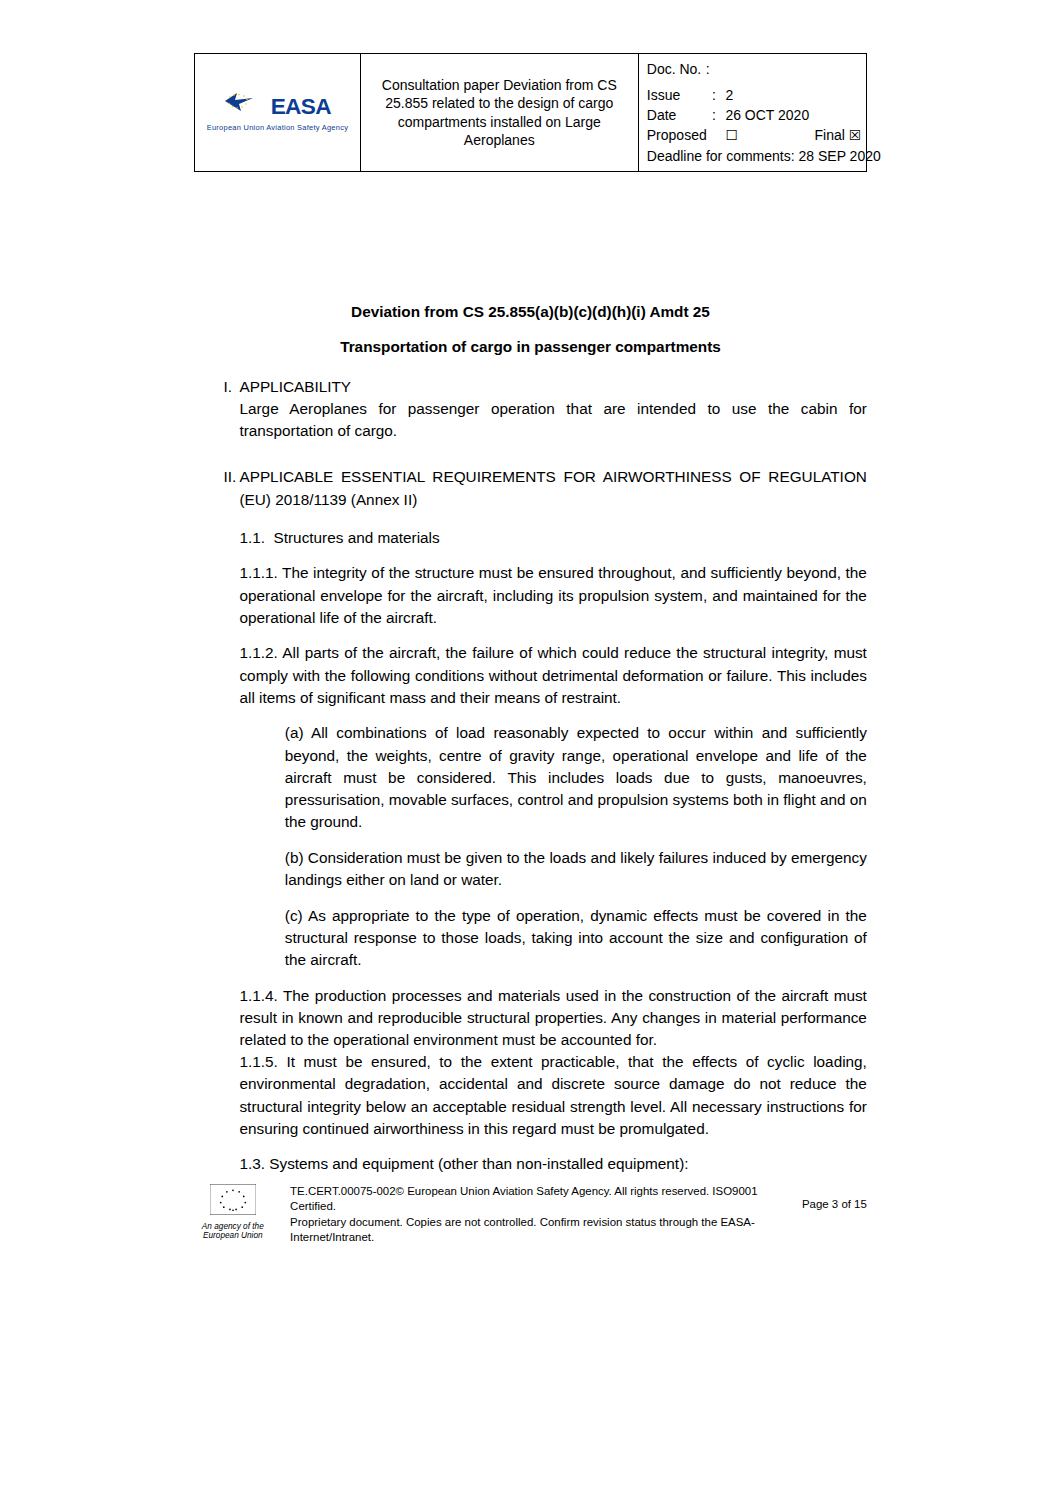| EASA European Union Aviation Safety Agency | Consultation paper Deviation from CS 25.855 related to the design of cargo compartments installed on Large Aeroplanes | Doc. No. : Issue : 2 Date : 26 OCT 2020 Proposed ☐ Final ☒ Deadline for comments: 28 SEP 2020 |
Deviation from CS 25.855(a)(b)(c)(d)(h)(i) Amdt 25 Transportation of cargo in passenger compartments
I.
APPLICABILITY
Large Aeroplanes for passenger operation that are intended to use the cabin for transportation of cargo.
II.
APPLICABLE ESSENTIAL REQUIREMENTS FOR AIRWORTHINESS OF REGULATION (EU) 2018/1139 (Annex II)
1.1. Structures and materials
1.1.1. The integrity of the structure must be ensured throughout, and sufficiently beyond, the operational envelope for the aircraft, including its propulsion system, and maintained for the operational life of the aircraft.
1.1.2. All parts of the aircraft, the failure of which could reduce the structural integrity, must comply with the following conditions without detrimental deformation or failure. This includes all items of significant mass and their means of restraint.
(a) All combinations of load reasonably expected to occur within and sufficiently beyond, the weights, centre of gravity range, operational envelope and life of the aircraft must be considered. This includes loads due to gusts, manoeuvres, pressurisation, movable surfaces, control and propulsion systems both in flight and on the ground.
(b) Consideration must be given to the loads and likely failures induced by emergency landings either on land or water.
(c) As appropriate to the type of operation, dynamic effects must be covered in the structural response to those loads, taking into account the size and configuration of the aircraft.
1.1.4. The production processes and materials used in the construction of the aircraft must result in known and reproducible structural properties. Any changes in material performance related to the operational environment must be accounted for.
1.1.5. It must be ensured, to the extent practicable, that the effects of cyclic loading, environmental degradation, accidental and discrete source damage do not reduce the structural integrity below an acceptable residual strength level. All necessary instructions for ensuring continued airworthiness in this regard must be promulgated.
1.3. Systems and equipment (other than non-installed equipment):
An agency of the European Union
TE.CERT.00075-002© European Union Aviation Safety Agency. All rights reserved. ISO9001 Certified.
Proprietary document. Copies are not controlled. Confirm revision status through the EASA-Internet/Intranet.
Page 3 of 15